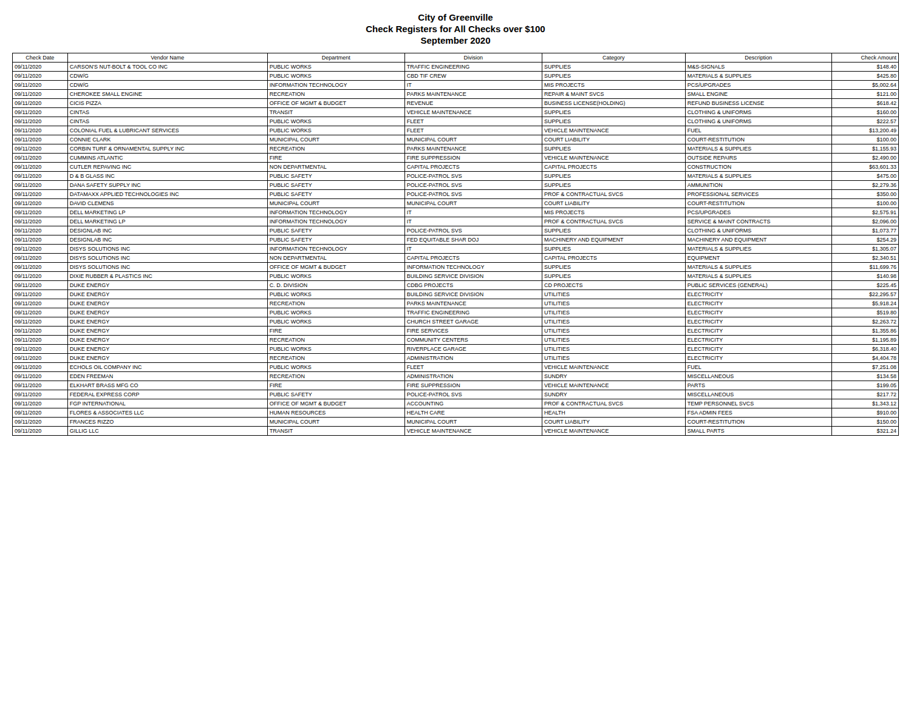City of Greenville
Check Registers for All Checks over $100
September 2020
| Check Date | Vendor Name | Department | Division | Category | Description | Check Amount |
| --- | --- | --- | --- | --- | --- | --- |
| 09/11/2020 | CARSON'S NUT-BOLT & TOOL CO INC | PUBLIC WORKS | TRAFFIC ENGINEERING | SUPPLIES | M&S-SIGNALS | $148.40 |
| 09/11/2020 | CDW/G | PUBLIC WORKS | CBD TIF CREW | SUPPLIES | MATERIALS & SUPPLIES | $425.80 |
| 09/11/2020 | CDW/G | INFORMATION TECHNOLOGY | IT | MIS PROJECTS | PCS/UPGRADES | $5,002.64 |
| 09/11/2020 | CHEROKEE SMALL ENGINE | RECREATION | PARKS MAINTENANCE | REPAIR & MAINT SVCS | SMALL ENGINE | $121.00 |
| 09/11/2020 | CICIS PIZZA | OFFICE OF MGMT & BUDGET | REVENUE | BUSINESS LICENSE(HOLDING) | REFUND BUSINESS LICENSE | $618.42 |
| 09/11/2020 | CINTAS | TRANSIT | VEHICLE MAINTENANCE | SUPPLIES | CLOTHING & UNIFORMS | $160.00 |
| 09/11/2020 | CINTAS | PUBLIC WORKS | FLEET | SUPPLIES | CLOTHING & UNIFORMS | $222.57 |
| 09/11/2020 | COLONIAL FUEL & LUBRICANT SERVICES | PUBLIC WORKS | FLEET | VEHICLE MAINTENANCE | FUEL | $13,200.49 |
| 09/11/2020 | CONNIE CLARK | MUNICIPAL COURT | MUNICIPAL COURT | COURT LIABILITY | COURT-RESTITUTION | $100.00 |
| 09/11/2020 | CORBIN TURF & ORNAMENTAL SUPPLY INC | RECREATION | PARKS MAINTENANCE | SUPPLIES | MATERIALS & SUPPLIES | $1,155.93 |
| 09/11/2020 | CUMMINS ATLANTIC | FIRE | FIRE SUPPRESSION | VEHICLE MAINTENANCE | OUTSIDE REPAIRS | $2,490.00 |
| 09/11/2020 | CUTLER REPAVING INC | NON DEPARTMENTAL | CAPITAL PROJECTS | CAPITAL PROJECTS | CONSTRUCTION | $63,601.33 |
| 09/11/2020 | D & B GLASS INC | PUBLIC SAFETY | POLICE-PATROL SVS | SUPPLIES | MATERIALS & SUPPLIES | $475.00 |
| 09/11/2020 | DANA SAFETY SUPPLY INC | PUBLIC SAFETY | POLICE-PATROL SVS | SUPPLIES | AMMUNITION | $2,279.36 |
| 09/11/2020 | DATAMAXX APPLIED TECHNOLOGIES INC | PUBLIC SAFETY | POLICE-PATROL SVS | PROF & CONTRACTUAL SVCS | PROFESSIONAL SERVICES | $350.00 |
| 09/11/2020 | DAVID CLEMENS | MUNICIPAL COURT | MUNICIPAL COURT | COURT LIABILITY | COURT-RESTITUTION | $100.00 |
| 09/11/2020 | DELL MARKETING LP | INFORMATION TECHNOLOGY | IT | MIS PROJECTS | PCS/UPGRADES | $2,575.91 |
| 09/11/2020 | DELL MARKETING LP | INFORMATION TECHNOLOGY | IT | PROF & CONTRACTUAL SVCS | SERVICE & MAINT CONTRACTS | $2,096.00 |
| 09/11/2020 | DESIGNLAB INC | PUBLIC SAFETY | POLICE-PATROL SVS | SUPPLIES | CLOTHING & UNIFORMS | $1,073.77 |
| 09/11/2020 | DESIGNLAB INC | PUBLIC SAFETY | FED EQUITABLE SHAR DOJ | MACHINERY AND EQUIPMENT | MACHINERY AND EQUIPMENT | $254.29 |
| 09/11/2020 | DISYS SOLUTIONS INC | INFORMATION TECHNOLOGY | IT | SUPPLIES | MATERIALS & SUPPLIES | $1,305.07 |
| 09/11/2020 | DISYS SOLUTIONS INC | NON DEPARTMENTAL | CAPITAL PROJECTS | CAPITAL PROJECTS | EQUIPMENT | $2,340.51 |
| 09/11/2020 | DISYS SOLUTIONS INC | OFFICE OF MGMT & BUDGET | INFORMATION TECHNOLOGY | SUPPLIES | MATERIALS & SUPPLIES | $11,699.76 |
| 09/11/2020 | DIXIE RUBBER & PLASTICS INC | PUBLIC WORKS | BUILDING SERVICE DIVISION | SUPPLIES | MATERIALS & SUPPLIES | $140.98 |
| 09/11/2020 | DUKE ENERGY | C. D. DIVISION | CDBG PROJECTS | CD PROJECTS | PUBLIC SERVICES (GENERAL) | $225.45 |
| 09/11/2020 | DUKE ENERGY | PUBLIC WORKS | BUILDING SERVICE DIVISION | UTILITIES | ELECTRICITY | $22,295.57 |
| 09/11/2020 | DUKE ENERGY | RECREATION | PARKS MAINTENANCE | UTILITIES | ELECTRICITY | $5,918.24 |
| 09/11/2020 | DUKE ENERGY | PUBLIC WORKS | TRAFFIC ENGINEERING | UTILITIES | ELECTRICITY | $519.80 |
| 09/11/2020 | DUKE ENERGY | PUBLIC WORKS | CHURCH STREET GARAGE | UTILITIES | ELECTRICITY | $2,263.72 |
| 09/11/2020 | DUKE ENERGY | FIRE | FIRE SERVICES | UTILITIES | ELECTRICITY | $1,355.86 |
| 09/11/2020 | DUKE ENERGY | RECREATION | COMMUNITY CENTERS | UTILITIES | ELECTRICITY | $1,195.89 |
| 09/11/2020 | DUKE ENERGY | PUBLIC WORKS | RIVERPLACE GARAGE | UTILITIES | ELECTRICITY | $6,318.40 |
| 09/11/2020 | DUKE ENERGY | RECREATION | ADMINISTRATION | UTILITIES | ELECTRICITY | $4,404.78 |
| 09/11/2020 | ECHOLS OIL COMPANY INC | PUBLIC WORKS | FLEET | VEHICLE MAINTENANCE | FUEL | $7,251.08 |
| 09/11/2020 | EDEN FREEMAN | RECREATION | ADMINISTRATION | SUNDRY | MISCELLANEOUS | $134.58 |
| 09/11/2020 | ELKHART BRASS MFG CO | FIRE | FIRE SUPPRESSION | VEHICLE MAINTENANCE | PARTS | $199.05 |
| 09/11/2020 | FEDERAL EXPRESS CORP | PUBLIC SAFETY | POLICE-PATROL SVS | SUNDRY | MISCELLANEOUS | $217.72 |
| 09/11/2020 | FGP INTERNATIONAL | OFFICE OF MGMT & BUDGET | ACCOUNTING | PROF & CONTRACTUAL SVCS | TEMP PERSONNEL SVCS | $1,343.12 |
| 09/11/2020 | FLORES & ASSOCIATES LLC | HUMAN RESOURCES | HEALTH CARE | HEALTH | FSA ADMIN FEES | $910.00 |
| 09/11/2020 | FRANCES RIZZO | MUNICIPAL COURT | MUNICIPAL COURT | COURT LIABILITY | COURT-RESTITUTION | $150.00 |
| 09/11/2020 | GILLIG LLC | TRANSIT | VEHICLE MAINTENANCE | VEHICLE MAINTENANCE | SMALL PARTS | $321.24 |